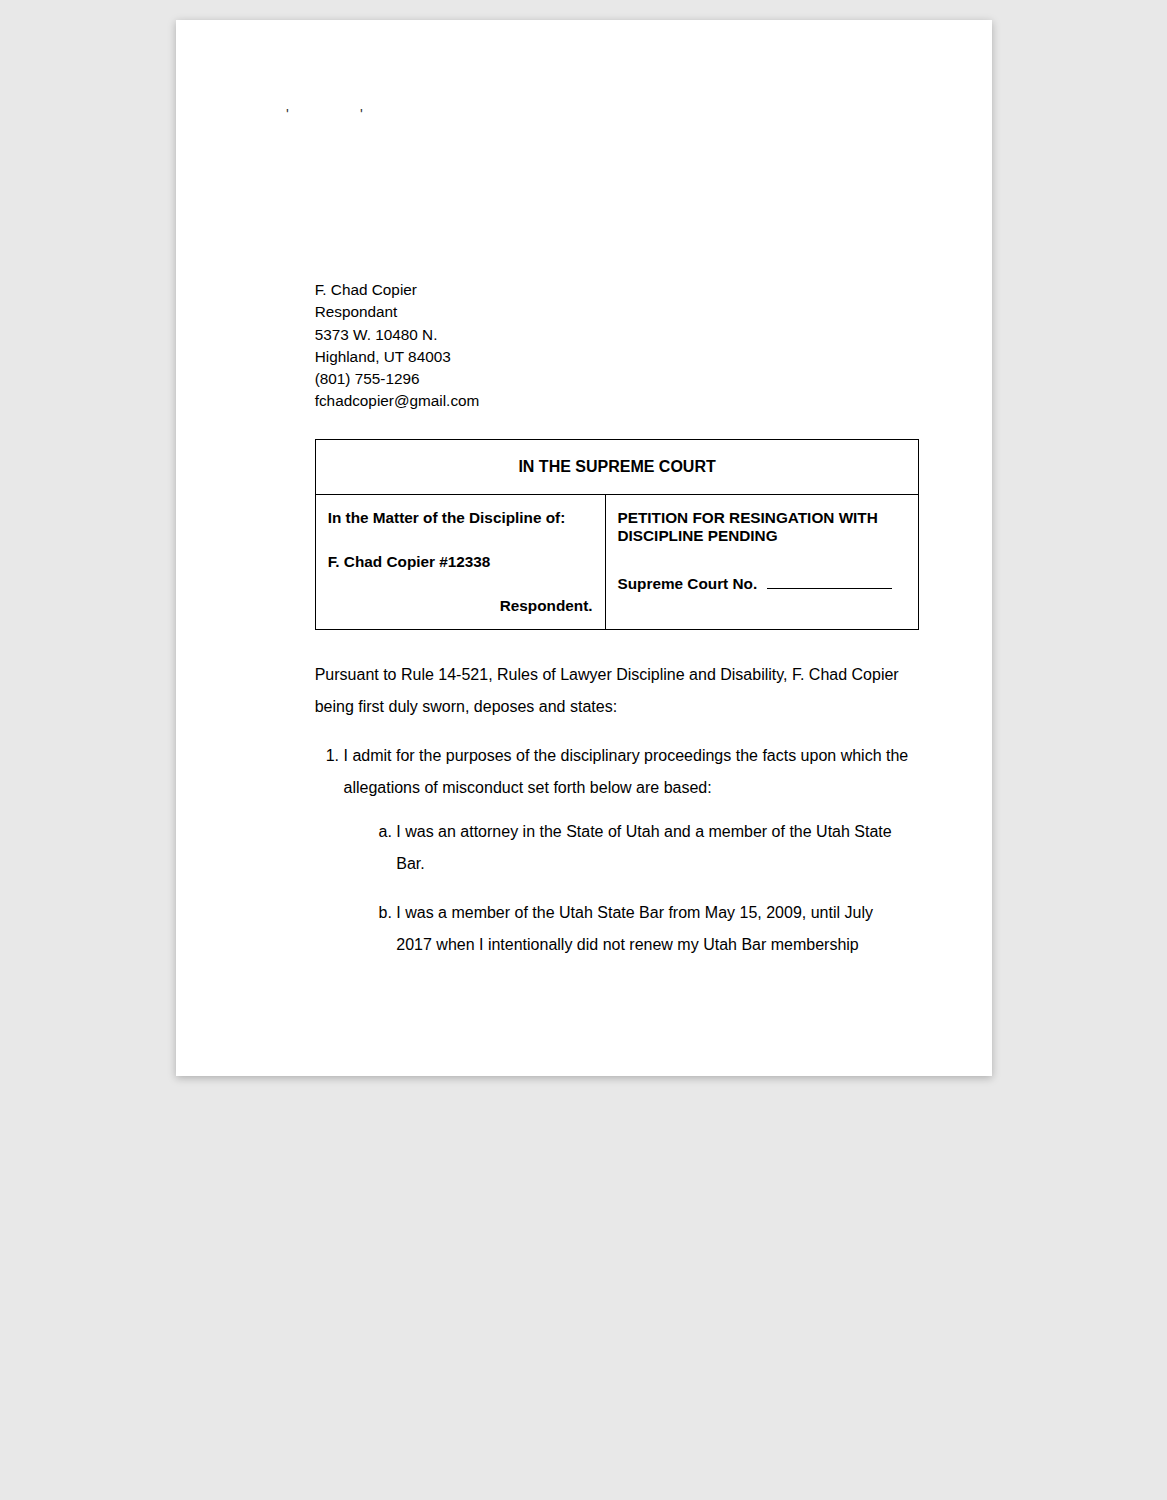' '
F. Chad Copier
Respondant
5373 W. 10480 N.
Highland, UT 84003
(801) 755-1296
fchadcopier@gmail.com
| IN THE SUPREME COURT |
| In the Matter of the Discipline of: F. Chad Copier #12338 Respondent. | PETITION FOR RESINGATION WITH DISCIPLINE PENDING Supreme Court No. |
Pursuant to Rule 14-521, Rules of Lawyer Discipline and Disability, F. Chad Copier being first duly sworn, deposes and states:
I admit for the purposes of the disciplinary proceedings the facts upon which the allegations of misconduct set forth below are based:
I was an attorney in the State of Utah and a member of the Utah State Bar.
I was a member of the Utah State Bar from May 15, 2009, until July 2017 when I intentionally did not renew my Utah Bar membership